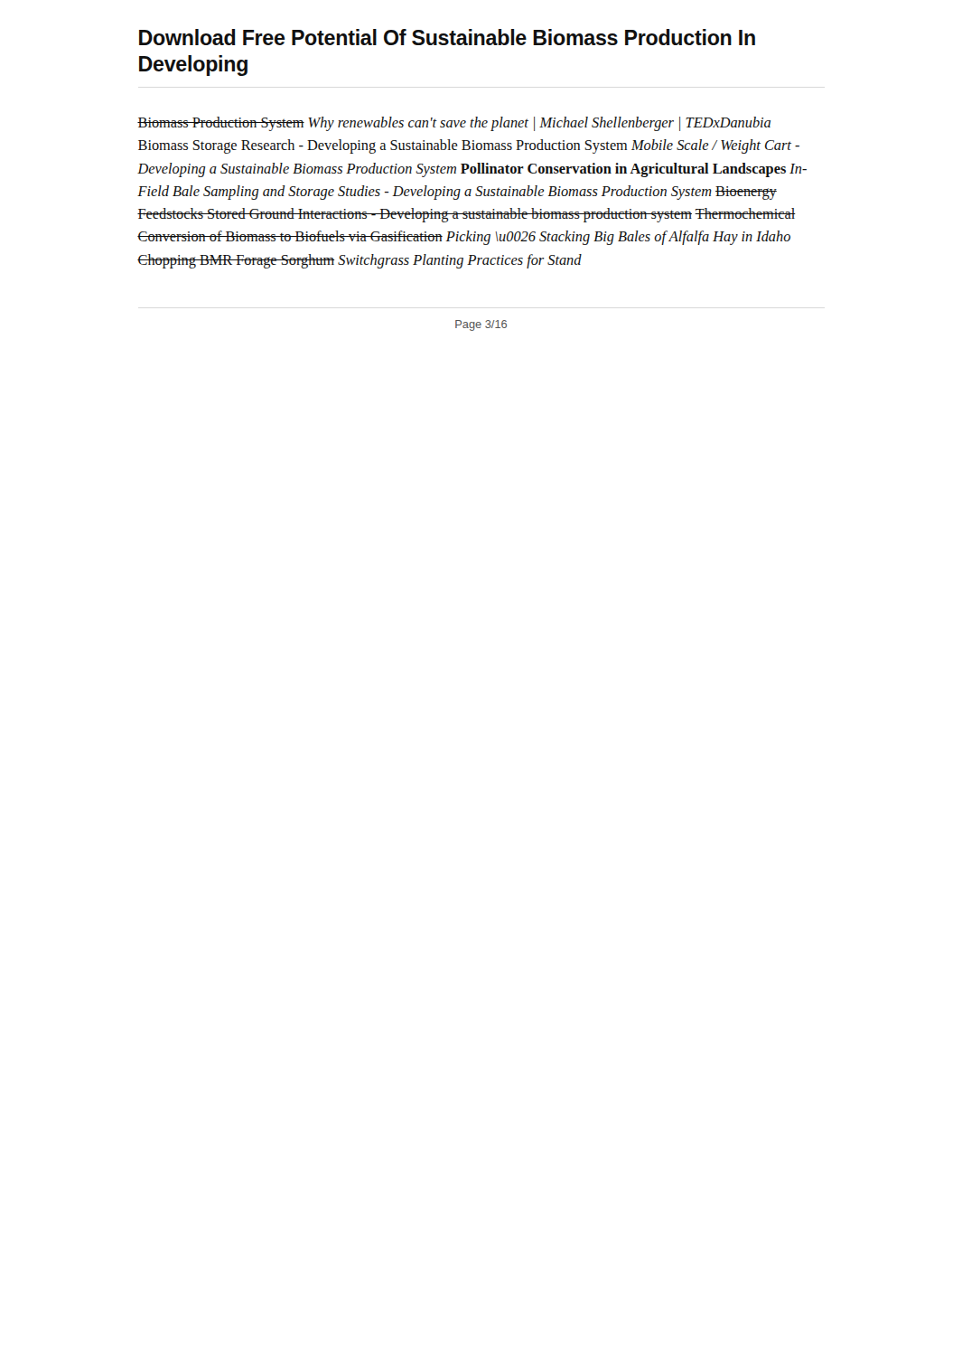Download Free Potential Of Sustainable Biomass Production In Developing
Biomass Production System Why renewables can't save the planet | Michael Shellenberger | TEDxDanubia Biomass Storage Research - Developing a Sustainable Biomass Production System Mobile Scale / Weight Cart - Developing a Sustainable Biomass Production System Pollinator Conservation in Agricultural Landscapes In-Field Bale Sampling and Storage Studies - Developing a Sustainable Biomass Production System Bioenergy Feedstocks Stored Ground Interactions - Developing a sustainable biomass production system Thermochemical Conversion of Biomass to Biofuels via Gasification Picking \u0026 Stacking Big Bales of Alfalfa Hay in Idaho Chopping BMR Forage Sorghum Switchgrass Planting Practices for Stand
Page 3/16